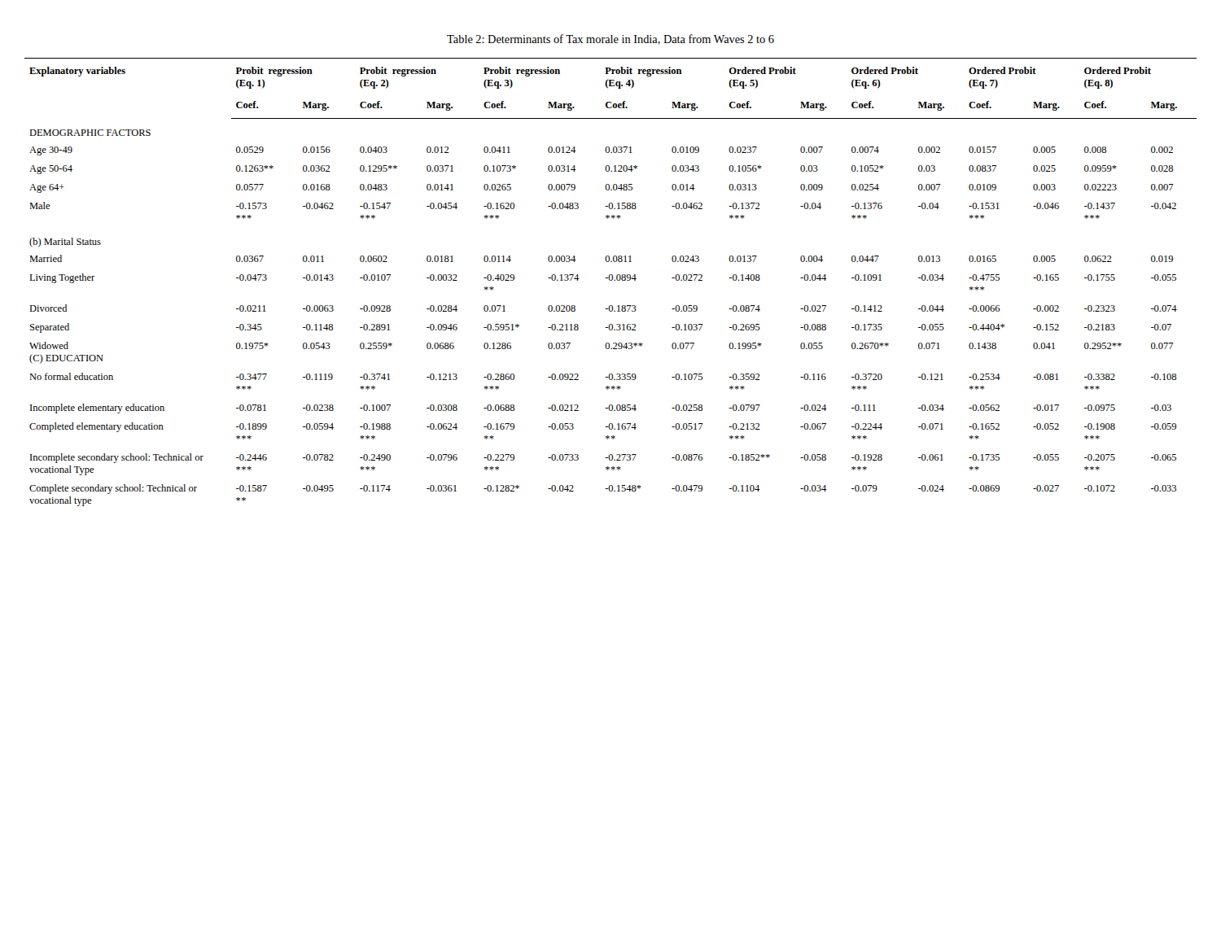Table 2: Determinants of Tax morale in India, Data from Waves 2 to 6
| Explanatory variables | Probit regression (Eq. 1) | Probit regression (Eq. 2) | Probit regression (Eq. 3) | Probit regression (Eq. 4) | Ordered Probit (Eq. 5) | Ordered Probit (Eq. 6) | Ordered Probit (Eq. 7) | Ordered Probit (Eq. 8) |
| --- | --- | --- | --- | --- | --- | --- | --- | --- |
| Coef. | Marg. | Coef. | Marg. | Coef. | Marg. | Coef. | Marg. | Coef. | Marg. | Coef. | Marg. | Coef. | Marg. | Coef. | Marg. |
| DEMOGRAPHIC FACTORS | |
| Age 30-49 | 0.0529 | 0.0156 | 0.0403 | 0.012 | 0.0411 | 0.0124 | 0.0371 | 0.0109 | 0.0237 | 0.007 | 0.0074 | 0.002 | 0.0157 | 0.005 | 0.008 | 0.002 |
| Age 50-64 | 0.1263** | 0.0362 | 0.1295** | 0.0371 | 0.1073* | 0.0314 | 0.1204* | 0.0343 | 0.1056* | 0.03 | 0.1052* | 0.03 | 0.0837 | 0.025 | 0.0959* | 0.028 |
| Age 64+ | 0.0577 | 0.0168 | 0.0483 | 0.0141 | 0.0265 | 0.0079 | 0.0485 | 0.014 | 0.0313 | 0.009 | 0.0254 | 0.007 | 0.0109 | 0.003 | 0.02223 | 0.007 |
| Male | -0.1573 *** | -0.0462 | -0.1547 *** | -0.0454 | -0.1620 *** | -0.0483 | -0.1588 *** | -0.0462 | -0.1372 *** | -0.04 | -0.1376 *** | -0.04 | -0.1531 *** | -0.046 | -0.1437 *** | -0.042 |
| (b) Marital Status | |
| Married | 0.0367 | 0.011 | 0.0602 | 0.0181 | 0.0114 | 0.0034 | 0.0811 | 0.0243 | 0.0137 | 0.004 | 0.0447 | 0.013 | 0.0165 | 0.005 | 0.0622 | 0.019 |
| Living Together | -0.0473 | -0.0143 | -0.0107 | -0.0032 | -0.4029 ** | -0.1374 | -0.0894 | -0.0272 | -0.1408 | -0.044 | -0.1091 | -0.034 | -0.4755 *** | -0.165 | -0.1755 | -0.055 |
| Divorced | -0.0211 | -0.0063 | -0.0928 | -0.0284 | 0.071 | 0.0208 | -0.1873 | -0.059 | -0.0874 | -0.027 | -0.1412 | -0.044 | -0.0066 | -0.002 | -0.2323 | -0.074 |
| Separated | -0.345 | -0.1148 | -0.2891 | -0.0946 | -0.5951* | -0.2118 | -0.3162 | -0.1037 | -0.2695 | -0.088 | -0.1735 | -0.055 | -0.4404* | -0.152 | -0.2183 | -0.07 |
| Widowed (C) EDUCATION | 0.1975* | 0.0543 | 0.2559* | 0.0686 | 0.1286 | 0.037 | 0.2943** | 0.077 | 0.1995* | 0.055 | 0.2670** | 0.071 | 0.1438 | 0.041 | 0.2952** | 0.077 |
| No formal education | -0.3477 *** | -0.1119 | -0.3741 *** | -0.1213 | -0.2860 *** | -0.0922 | -0.3359 *** | -0.1075 | -0.3592 *** | -0.116 | -0.3720 *** | -0.121 | -0.2534 *** | -0.081 | -0.3382 *** | -0.108 |
| Incomplete elementary education | -0.0781 | -0.0238 | -0.1007 | -0.0308 | -0.0688 | -0.0212 | -0.0854 | -0.0258 | -0.0797 | -0.024 | -0.111 | -0.034 | -0.0562 | -0.017 | -0.0975 | -0.03 |
| Completed elementary education | -0.1899 *** | -0.0594 | -0.1988 *** | -0.0624 | -0.1679 ** | -0.053 | -0.1674 ** | -0.0517 | -0.2132 *** | -0.067 | -0.2244 *** | -0.071 | -0.1652 ** | -0.052 | -0.1908 *** | -0.059 |
| Incomplete secondary school: Technical or vocational Type | -0.2446 *** | -0.0782 | -0.2490 *** | -0.0796 | -0.2279 *** | -0.0733 | -0.2737 *** | -0.0876 | -0.1852** | -0.058 | -0.1928 *** | -0.061 | -0.1735 ** | -0.055 | -0.2075 *** | -0.065 |
| Complete secondary school: Technical or vocational type | -0.1587 ** | -0.0495 | -0.1174 | -0.0361 | -0.1282* | -0.042 | -0.1548* | -0.0479 | -0.1104 | -0.034 | -0.079 | -0.024 | -0.0869 | -0.027 | -0.1072 | -0.033 |